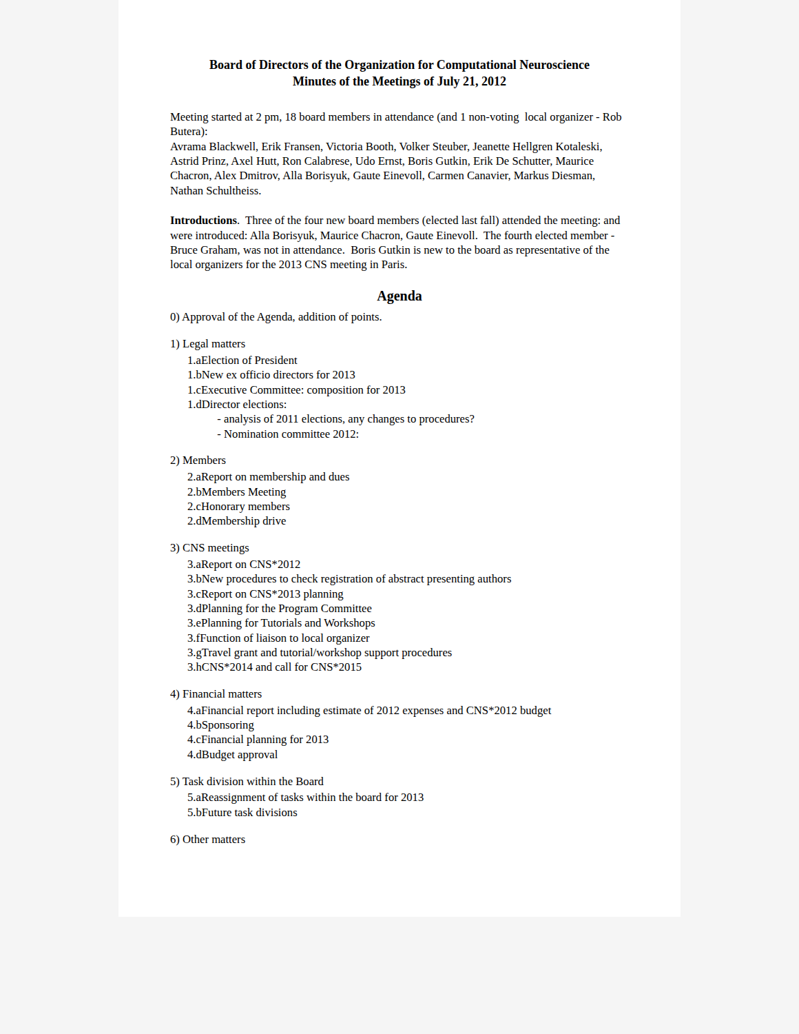Board of Directors of the Organization for Computational Neuroscience Minutes of the Meetings of July 21, 2012
Meeting started at 2 pm, 18 board members in attendance (and 1 non-voting local organizer - Rob Butera):
Avrama Blackwell, Erik Fransen, Victoria Booth, Volker Steuber, Jeanette Hellgren Kotaleski, Astrid Prinz, Axel Hutt, Ron Calabrese, Udo Ernst, Boris Gutkin, Erik De Schutter, Maurice Chacron, Alex Dmitrov, Alla Borisyuk, Gaute Einevoll, Carmen Canavier, Markus Diesman, Nathan Schultheiss.
Introductions. Three of the four new board members (elected last fall) attended the meeting: and were introduced: Alla Borisyuk, Maurice Chacron, Gaute Einevoll. The fourth elected member - Bruce Graham, was not in attendance. Boris Gutkin is new to the board as representative of the local organizers for the 2013 CNS meeting in Paris.
Agenda
0) Approval of the Agenda, addition of points.
1) Legal matters
1.a Election of President
1.b New ex officio directors for 2013
1.c Executive Committee: composition for 2013
1.d Director elections:
- analysis of 2011 elections, any changes to procedures?
- Nomination committee 2012:
2) Members
2.a Report on membership and dues
2.b Members Meeting
2.c Honorary members
2.d Membership drive
3) CNS meetings
3.a Report on CNS*2012
3.b New procedures to check registration of abstract presenting authors
3.c Report on CNS*2013 planning
3.d Planning for the Program Committee
3.e Planning for Tutorials and Workshops
3.f Function of liaison to local organizer
3.g Travel grant and tutorial/workshop support procedures
3.h CNS*2014 and call for CNS*2015
4) Financial matters
4.a Financial report including estimate of 2012 expenses and CNS*2012 budget
4.b Sponsoring
4.c Financial planning for 2013
4.d Budget approval
5) Task division within the Board
5.a Reassignment of tasks within the board for 2013
5.b Future task divisions
6) Other matters